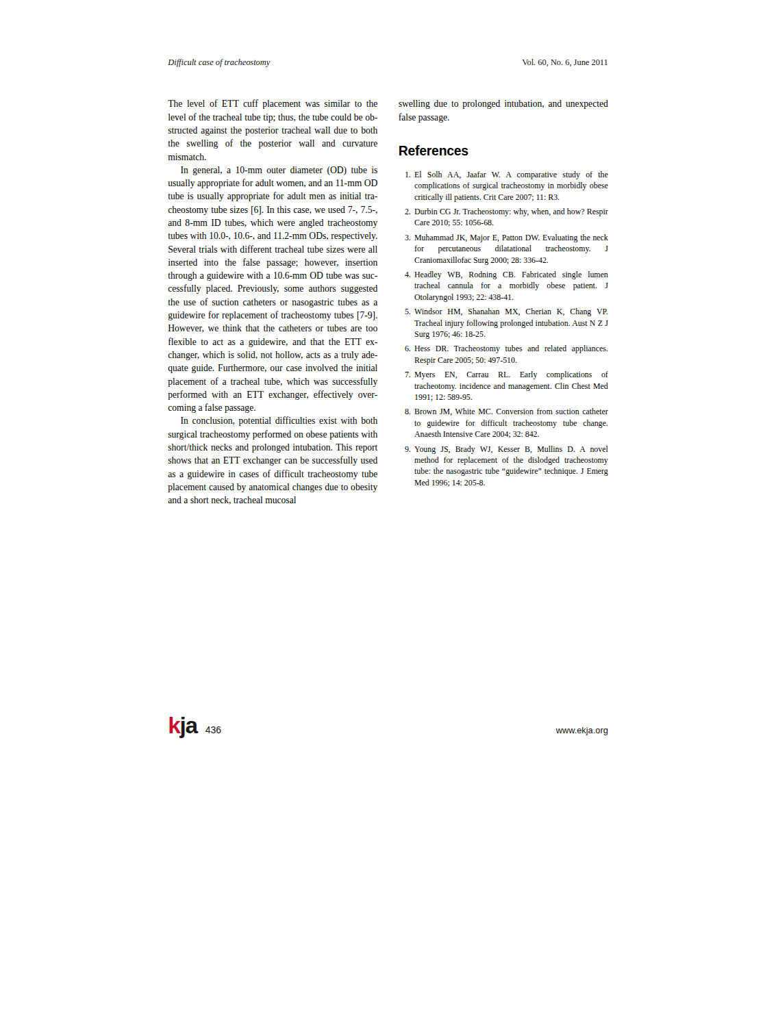Difficult case of tracheostomy
Vol. 60, No. 6, June 2011
The level of ETT cuff placement was similar to the level of the tracheal tube tip; thus, the tube could be obstructed against the posterior tracheal wall due to both the swelling of the posterior wall and curvature mismatch.
In general, a 10-mm outer diameter (OD) tube is usually appropriate for adult women, and an 11-mm OD tube is usually appropriate for adult men as initial tracheostomy tube sizes [6]. In this case, we used 7-, 7.5-, and 8-mm ID tubes, which were angled tracheostomy tubes with 10.0-, 10.6-, and 11.2-mm ODs, respectively. Several trials with different tracheal tube sizes were all inserted into the false passage; however, insertion through a guidewire with a 10.6-mm OD tube was successfully placed. Previously, some authors suggested the use of suction catheters or nasogastric tubes as a guidewire for replacement of tracheostomy tubes [7-9]. However, we think that the catheters or tubes are too flexible to act as a guidewire, and that the ETT exchanger, which is solid, not hollow, acts as a truly adequate guide. Furthermore, our case involved the initial placement of a tracheal tube, which was successfully performed with an ETT exchanger, effectively overcoming a false passage.
In conclusion, potential difficulties exist with both surgical tracheostomy performed on obese patients with short/thick necks and prolonged intubation. This report shows that an ETT exchanger can be successfully used as a guidewire in cases of difficult tracheostomy tube placement caused by anatomical changes due to obesity and a short neck, tracheal mucosal
swelling due to prolonged intubation, and unexpected false passage.
References
El Solh AA, Jaafar W. A comparative study of the complications of surgical tracheostomy in morbidly obese critically ill patients. Crit Care 2007; 11: R3.
Durbin CG Jr. Tracheostomy: why, when, and how? Respir Care 2010; 55: 1056-68.
Muhammad JK, Major E, Patton DW. Evaluating the neck for percutaneous dilatational tracheostomy. J Craniomaxillofac Surg 2000; 28: 336-42.
Headley WB, Rodning CB. Fabricated single lumen tracheal cannula for a morbidly obese patient. J Otolaryngol 1993; 22: 438-41.
Windsor HM, Shanahan MX, Cherian K, Chang VP. Tracheal injury following prolonged intubation. Aust N Z J Surg 1976; 46: 18-25.
Hess DR. Tracheostomy tubes and related appliances. Respir Care 2005; 50: 497-510.
Myers EN, Carrau RL. Early complications of tracheotomy. incidence and management. Clin Chest Med 1991; 12: 589-95.
Brown JM, White MC. Conversion from suction catheter to guidewire for difficult tracheostomy tube change. Anaesth Intensive Care 2004; 32: 842.
Young JS, Brady WJ, Kesser B, Mullins D. A novel method for replacement of the dislodged tracheostomy tube: the nasogastric tube “guidewire” technique. J Emerg Med 1996; 14: 205-8.
kja
436
www.ekja.org